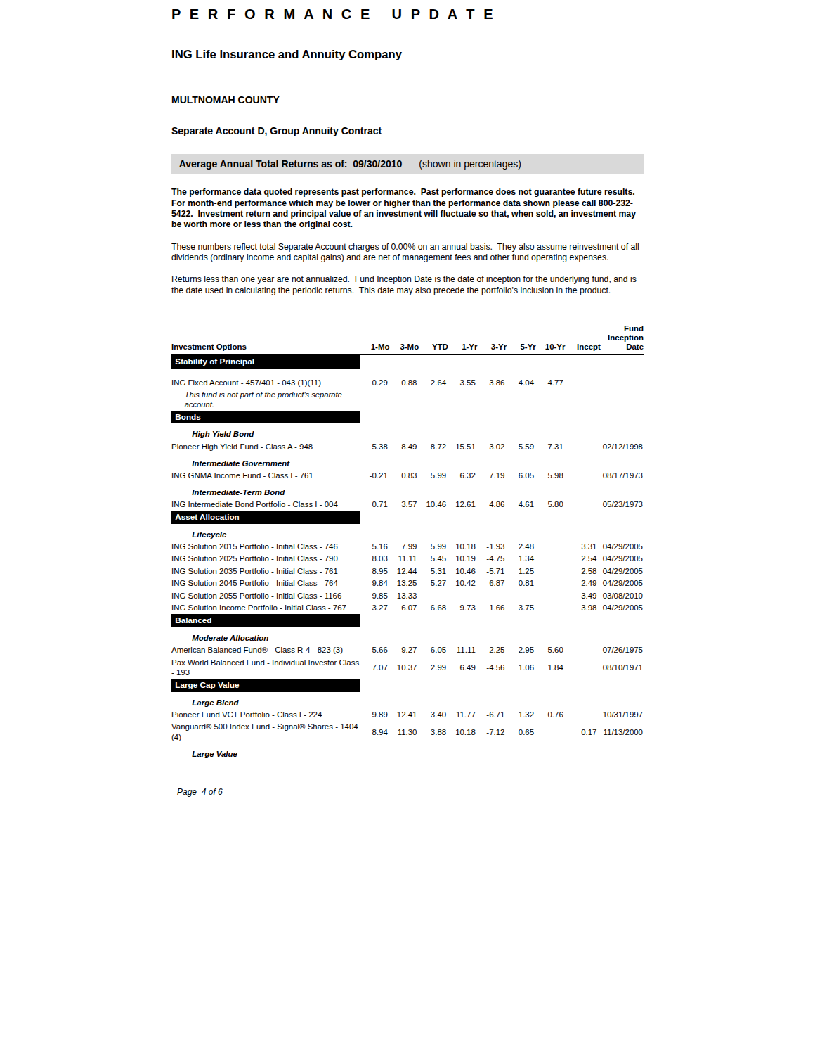P E R F O R M A N C E U P D A T E
ING Life Insurance and Annuity Company
MULTNOMAH COUNTY
Separate Account D, Group Annuity Contract
Average Annual Total Returns as of: 09/30/2010(shown in percentages)
The performance data quoted represents past performance. Past performance does not guarantee future results. For month-end performance which may be lower or higher than the performance data shown please call 800-232-5422. Investment return and principal value of an investment will fluctuate so that, when sold, an investment may be worth more or less than the original cost.
These numbers reflect total Separate Account charges of 0.00% on an annual basis. They also assume reinvestment of all dividends (ordinary income and capital gains) and are net of management fees and other fund operating expenses.
Returns less than one year are not annualized. Fund Inception Date is the date of inception for the underlying fund, and is the date used in calculating the periodic returns. This date may also precede the portfolio's inclusion in the product.
| Investment Options | 1-Mo | 3-Mo | YTD | 1-Yr | 3-Yr | 5-Yr | 10-Yr | Incept | Fund Inception Date |
| --- | --- | --- | --- | --- | --- | --- | --- | --- | --- |
| Stability of Principal | |
| ING Fixed Account - 457/401 - 043 (1)(11) | 0.29 | 0.88 | 2.64 | 3.55 | 3.86 | 4.04 | 4.77 | | |
| This fund is not part of the product's separate account. | |
| Bonds | |
| High Yield Bond |
| Pioneer High Yield Fund - Class A - 948 | 5.38 | 8.49 | 8.72 | 15.51 | 3.02 | 5.59 | 7.31 | | 02/12/1998 |
| Intermediate Government |
| ING GNMA Income Fund - Class I - 761 | -0.21 | 0.83 | 5.99 | 6.32 | 7.19 | 6.05 | 5.98 | | 08/17/1973 |
| Intermediate-Term Bond |
| ING Intermediate Bond Portfolio - Class I - 004 | 0.71 | 3.57 | 10.46 | 12.61 | 4.86 | 4.61 | 5.80 | | 05/23/1973 |
| Asset Allocation | |
| Lifecycle |
| ING Solution 2015 Portfolio - Initial Class - 746 | 5.16 | 7.99 | 5.99 | 10.18 | -1.93 | 2.48 | | 3.31 | 04/29/2005 |
| ING Solution 2025 Portfolio - Initial Class - 790 | 8.03 | 11.11 | 5.45 | 10.19 | -4.75 | 1.34 | | 2.54 | 04/29/2005 |
| ING Solution 2035 Portfolio - Initial Class - 761 | 8.95 | 12.44 | 5.31 | 10.46 | -5.71 | 1.25 | | 2.58 | 04/29/2005 |
| ING Solution 2045 Portfolio - Initial Class - 764 | 9.84 | 13.25 | 5.27 | 10.42 | -6.87 | 0.81 | | 2.49 | 04/29/2005 |
| ING Solution 2055 Portfolio - Initial Class - 1166 | 9.85 | 13.33 | | | | | | 3.49 | 03/08/2010 |
| ING Solution Income Portfolio - Initial Class - 767 | 3.27 | 6.07 | 6.68 | 9.73 | 1.66 | 3.75 | | 3.98 | 04/29/2005 |
| Balanced | |
| Moderate Allocation |
| American Balanced Fund® - Class R-4 - 823 (3) | 5.66 | 9.27 | 6.05 | 11.11 | -2.25 | 2.95 | 5.60 | | 07/26/1975 |
| Pax World Balanced Fund - Individual Investor Class - 193 | 7.07 | 10.37 | 2.99 | 6.49 | -4.56 | 1.06 | 1.84 | | 08/10/1971 |
| Large Cap Value | |
| Large Blend |
| Pioneer Fund VCT Portfolio - Class I - 224 | 9.89 | 12.41 | 3.40 | 11.77 | -6.71 | 1.32 | 0.76 | | 10/31/1997 |
| Vanguard® 500 Index Fund - Signal® Shares - 1404 (4) | 8.94 | 11.30 | 3.88 | 10.18 | -7.12 | 0.65 | | 0.17 | 11/13/2000 |
| Large Value |
Page 4 of 6